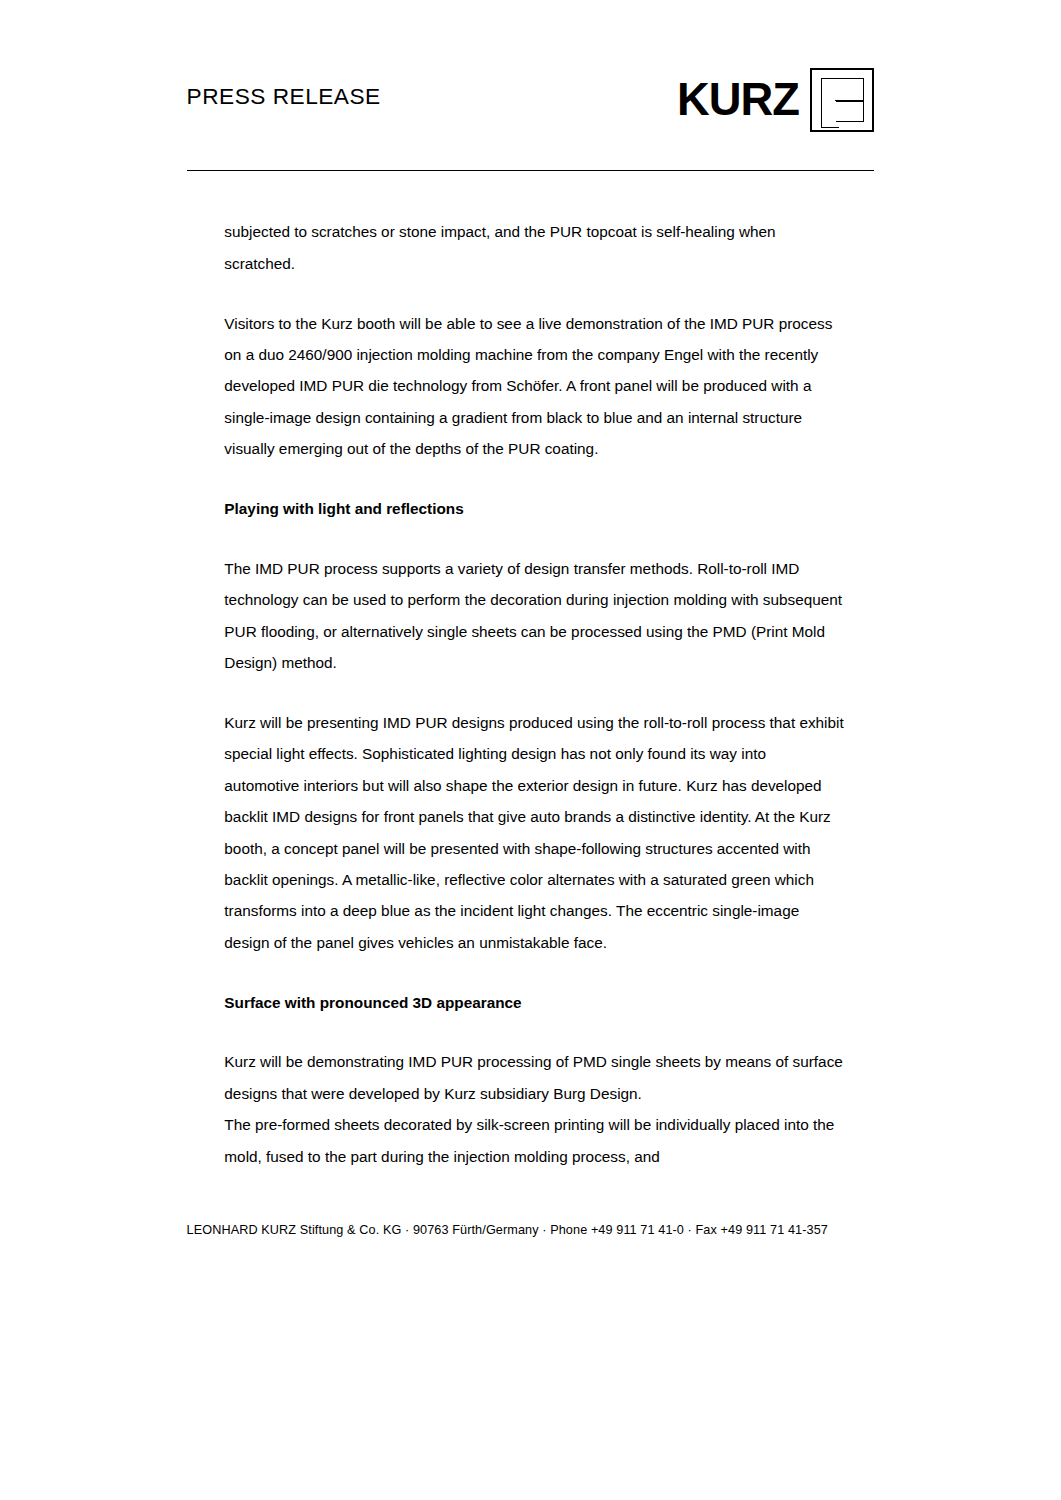PRESS RELEASE
KURZ
subjected to scratches or stone impact, and the PUR topcoat is self-healing when scratched.
Visitors to the Kurz booth will be able to see a live demonstration of the IMD PUR process on a duo 2460/900 injection molding machine from the company Engel with the recently developed IMD PUR die technology from Schöfer. A front panel will be produced with a single-image design containing a gradient from black to blue and an internal structure visually emerging out of the depths of the PUR coating.
Playing with light and reflections
The IMD PUR process supports a variety of design transfer methods. Roll-to-roll IMD technology can be used to perform the decoration during injection molding with subsequent PUR flooding, or alternatively single sheets can be processed using the PMD (Print Mold Design) method.
Kurz will be presenting IMD PUR designs produced using the roll-to-roll process that exhibit special light effects. Sophisticated lighting design has not only found its way into automotive interiors but will also shape the exterior design in future. Kurz has developed backlit IMD designs for front panels that give auto brands a distinctive identity. At the Kurz booth, a concept panel will be presented with shape-following structures accented with backlit openings. A metallic-like, reflective color alternates with a saturated green which transforms into a deep blue as the incident light changes. The eccentric single-image design of the panel gives vehicles an unmistakable face.
Surface with pronounced 3D appearance
Kurz will be demonstrating IMD PUR processing of PMD single sheets by means of surface designs that were developed by Kurz subsidiary Burg Design.
The pre-formed sheets decorated by silk-screen printing will be individually placed into the mold, fused to the part during the injection molding process, and
LEONHARD KURZ Stiftung & Co. KG · 90763 Fürth/Germany · Phone +49 911 71 41-0 · Fax +49 911 71 41-357